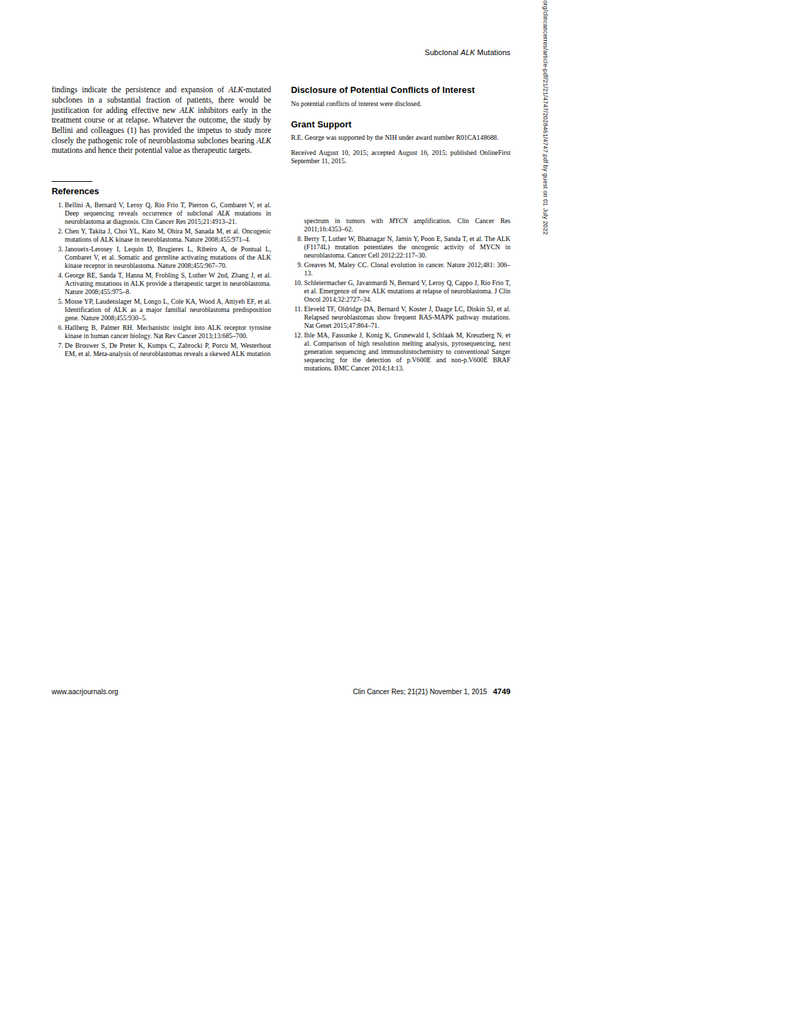Subclonal ALK Mutations
findings indicate the persistence and expansion of ALK-mutated subclones in a substantial fraction of patients, there would be justification for adding effective new ALK inhibitors early in the treatment course or at relapse. Whatever the outcome, the study by Bellini and colleagues (1) has provided the impetus to study more closely the pathogenic role of neuroblastoma subclones bearing ALK mutations and hence their potential value as therapeutic targets.
References
Bellini A, Bernard V, Leroy Q, Rio Frio T, Pierron G, Combaret V, et al. Deep sequencing reveals occurrence of subclonal ALK mutations in neuroblastoma at diagnosis. Clin Cancer Res 2015;21:4913–21.
Chen Y, Takita J, Choi YL, Kato M, Ohira M, Sanada M, et al. Oncogenic mutations of ALK kinase in neuroblastoma. Nature 2008;455:971–4.
Janoueix-Lerosey I, Lequin D, Brugieres L, Ribeiro A, de Pontual L, Combaret V, et al. Somatic and germline activating mutations of the ALK kinase receptor in neuroblastoma. Nature 2008;455:967–70.
George RE, Sanda T, Hanna M, Frohling S, Luther W 2nd, Zhang J, et al. Activating mutations in ALK provide a therapeutic target in neuroblastoma. Nature 2008;455:975–8.
Mosse YP, Laudenslager M, Longo L, Cole KA, Wood A, Attiyeh EF, et al. Identification of ALK as a major familial neuroblastoma predisposition gene. Nature 2008;455:930–5.
Hallberg B, Palmer RH. Mechanistic insight into ALK receptor tyrosine kinase in human cancer biology. Nat Rev Cancer 2013;13:685–700.
De Brouwer S, De Preter K, Kumps C, Zabrocki P, Porcu M, Westerhout EM, et al. Meta-analysis of neuroblastomas reveals a skewed ALK mutation
Disclosure of Potential Conflicts of Interest
No potential conflicts of interest were disclosed.
Grant Support
R.E. George was supported by the NIH under award number R01CA148688.
Received August 10, 2015; accepted August 16, 2015; published OnlineFirst September 11, 2015.
spectrum in tumors with MYCN amplification. Clin Cancer Res 2011;16:4353–62.
Berry T, Luther W, Bhatnagar N, Jamin Y, Poon E, Sanda T, et al. The ALK (F1174L) mutation potentiates the oncogenic activity of MYCN in neuroblastoma. Cancer Cell 2012;22:117–30.
Greaves M, Maley CC. Clonal evolution in cancer. Nature 2012;481: 306–13.
Schleiermacher G, Javanmardi N, Bernard V, Leroy Q, Cappo J, Rio Frio T, et al. Emergence of new ALK mutations at relapse of neuroblastoma. J Clin Oncol 2014;32:2727–34.
Eleveld TF, Oldridge DA, Bernard V, Koster J, Daage LC, Diskin SJ, et al. Relapsed neuroblastomas show frequent RAS-MAPK pathway mutations. Nat Genet 2015;47:864–71.
Ihle MA, Fassunke J, Konig K, Grunewald I, Schlaak M, Kreuzberg N, et al. Comparison of high resolution melting analysis, pyrosequencing, next generation sequencing and immunohistochemistry to conventional Sanger sequencing for the detection of p.V600E and non-p.V600E BRAF mutations. BMC Cancer 2014;14:13.
Downloaded from http://aacrjournals.org/clincancerres/article-pdf/21/21/4747/2028461/4747.pdf by guest on 01 July 2022
www.aacrjournals.org
Clin Cancer Res; 21(21) November 1, 2015 4749